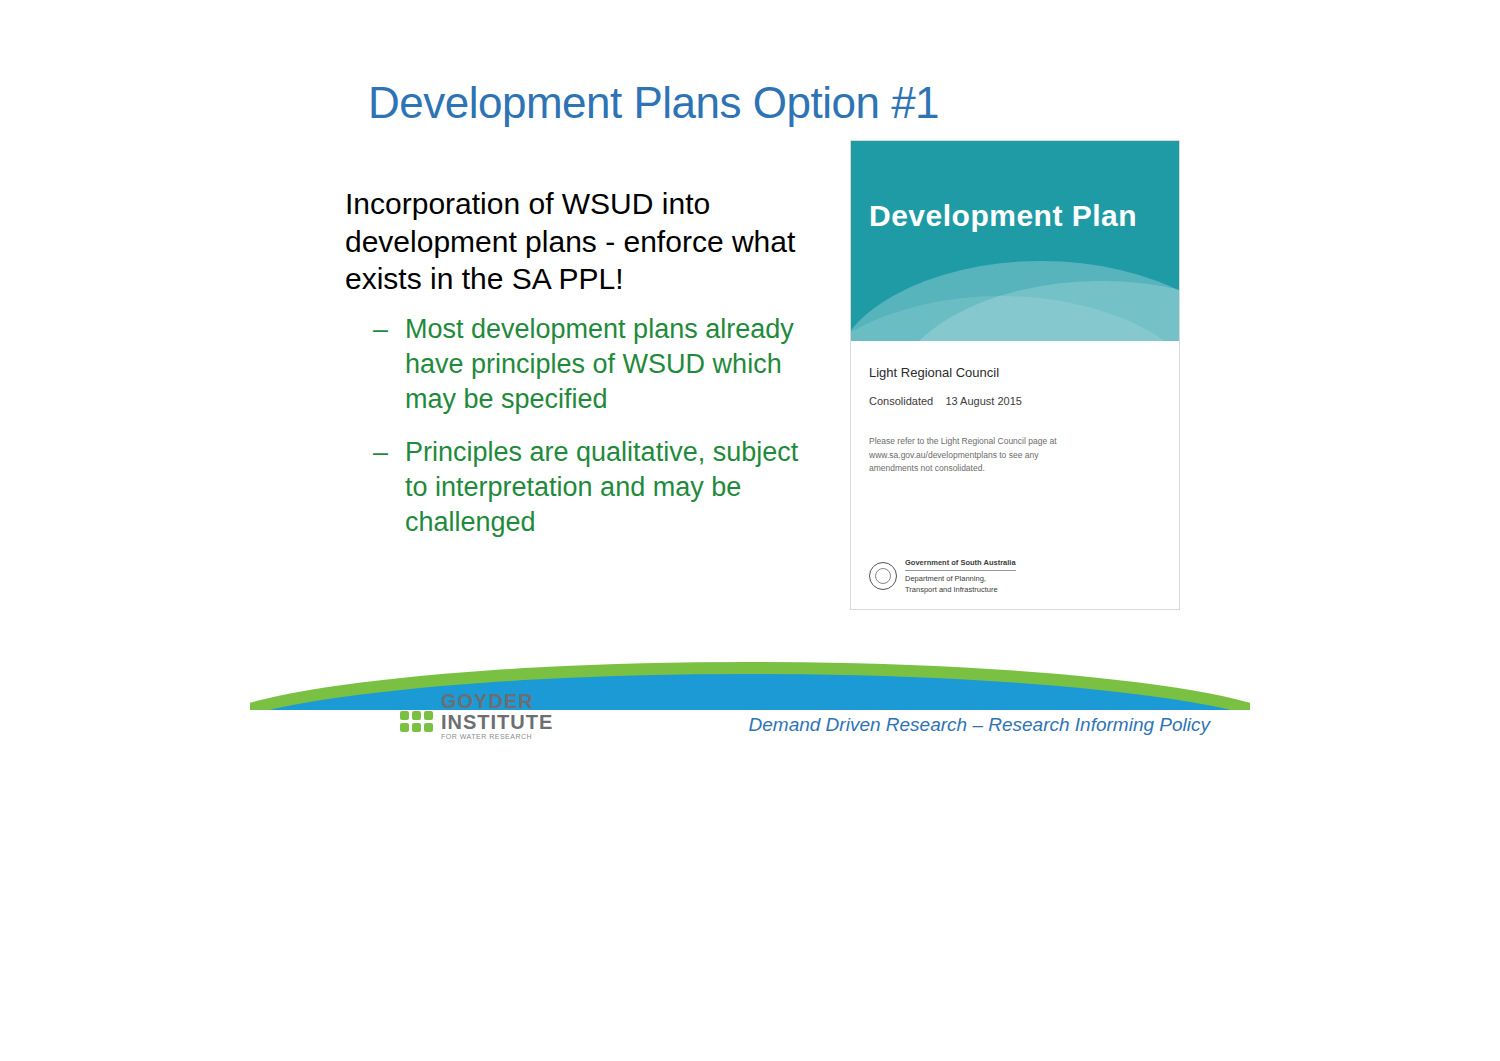Development Plans Option #1
Incorporation of WSUD into development plans - enforce what exists in the SA PPL!
Most development plans already have principles of WSUD which may be specified
Principles are qualitative, subject to interpretation and may be challenged
Development Plan
Light Regional Council
Consolidated 13 August 2015
Please refer to the Light Regional Council page at
www.sa.gov.au/developmentplans to see any
amendments not consolidated.
Government of South Australia
Department of Planning,
Transport and Infrastructure
GOYDER
INSTITUTE
FOR WATER RESEARCH
Demand Driven Research – Research Informing Policy